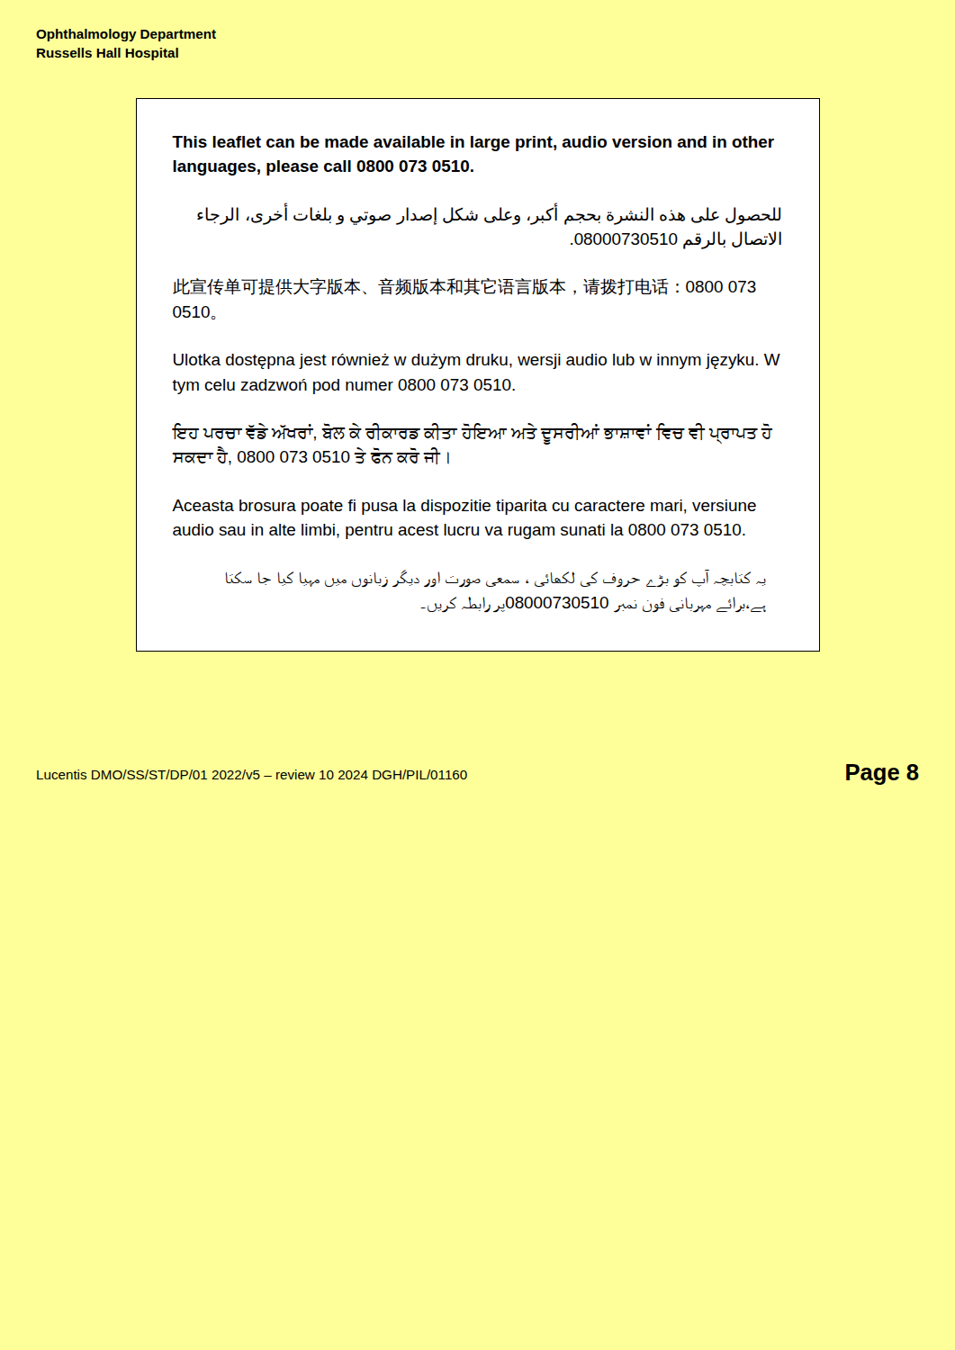Ophthalmology Department
Russells Hall Hospital
This leaflet can be made available in large print, audio version and in other languages, please call 0800 073 0510.
للحصول على هذه النشرة بحجم أكبر، وعلى شكل إصدار صوتي و بلغات أخرى، الرجاء الاتصال بالرقم 08000730510.
此宣传单可提供大字版本、音频版本和其它语言版本，请拨打电话：0800 073 0510。
Ulotka dostępna jest również w dużym druku, wersji audio lub w innym języku. W tym celu zadzwoń pod numer 0800 073 0510.
ਇਹ ਪਰਚਾ ਵੱਡੇ ਅੱਖਰਾਂ, ਬੋਲ ਕੇ ਰੀਕਾਰਡ ਕੀਤਾ ਹੋਇਆ ਅਤੇ ਦੂਸਰੀਆਂ ਭਾਸ਼ਾਵਾਂ ਵਿਚ ਵੀ ਪ੍ਰਾਪਤ ਹੋ ਸਕਦਾ ਹੈ, 0800 073 0510 ਤੇ ਫੋਨ ਕਰੋ ਜੀ।
Aceasta brosura poate fi pusa la dispozitie tiparita cu caractere mari, versiune audio sau in alte limbi, pentru acest lucru va rugam sunati la 0800 073 0510.
یہ کتابچہ آپ کو بڑے حروف کی لکھائی ، سمعی صورت اور دیگر زبانوں میں مہیا کیا جا سکتا ہے،برائے مہربانی فون نمبر 08000730510پر رابطہ کریں۔
Lucentis DMO/SS/ST/DP/01 2022/v5 – review 10 2024 DGH/PIL/01160
Page 8